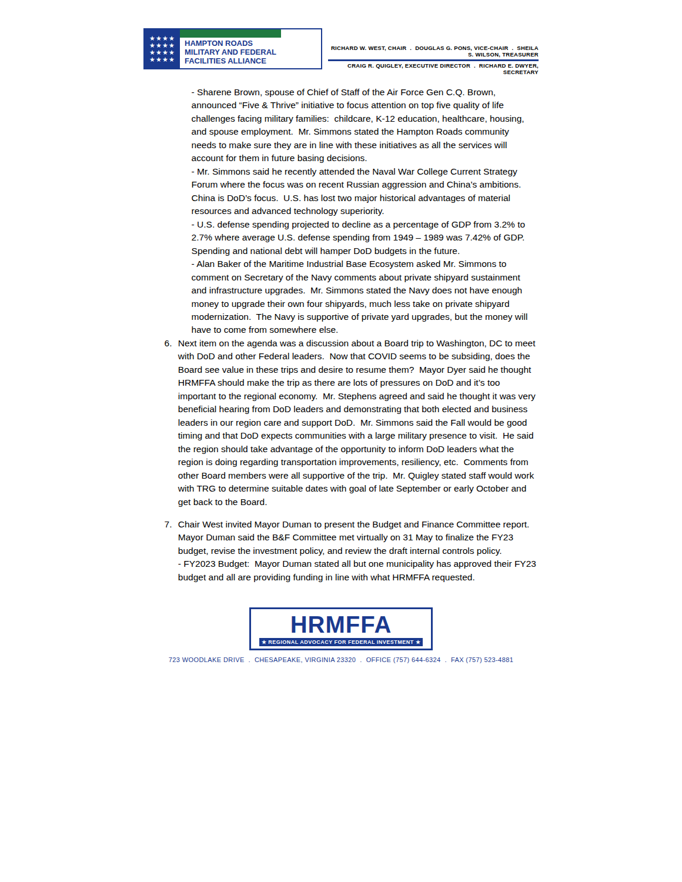★★★★
★★★★
★★★★
★★★★
HAMPTON ROADS
MILITARY AND FEDERAL
FACILITIES ALLIANCE
RICHARD W. WEST, CHAIR . DOUGLAS G. PONS, VICE-CHAIR . SHEILA S. WILSON, TREASURER
CRAIG R. QUIGLEY, EXECUTIVE DIRECTOR . RICHARD E. DWYER, SECRETARY
- Sharene Brown, spouse of Chief of Staff of the Air Force Gen C.Q. Brown, announced “Five & Thrive” initiative to focus attention on top five quality of life challenges facing military families: childcare, K-12 education, healthcare, housing, and spouse employment. Mr. Simmons stated the Hampton Roads community needs to make sure they are in line with these initiatives as all the services will account for them in future basing decisions.
- Mr. Simmons said he recently attended the Naval War College Current Strategy Forum where the focus was on recent Russian aggression and China’s ambitions. China is DoD’s focus. U.S. has lost two major historical advantages of material resources and advanced technology superiority.
- U.S. defense spending projected to decline as a percentage of GDP from 3.2% to 2.7% where average U.S. defense spending from 1949 – 1989 was 7.42% of GDP. Spending and national debt will hamper DoD budgets in the future.
- Alan Baker of the Maritime Industrial Base Ecosystem asked Mr. Simmons to comment on Secretary of the Navy comments about private shipyard sustainment and infrastructure upgrades. Mr. Simmons stated the Navy does not have enough money to upgrade their own four shipyards, much less take on private shipyard modernization. The Navy is supportive of private yard upgrades, but the money will have to come from somewhere else.
Next item on the agenda was a discussion about a Board trip to Washington, DC to meet with DoD and other Federal leaders. Now that COVID seems to be subsiding, does the Board see value in these trips and desire to resume them? Mayor Dyer said he thought HRMFFA should make the trip as there are lots of pressures on DoD and it’s too important to the regional economy. Mr. Stephens agreed and said he thought it was very beneficial hearing from DoD leaders and demonstrating that both elected and business leaders in our region care and support DoD. Mr. Simmons said the Fall would be good timing and that DoD expects communities with a large military presence to visit. He said the region should take advantage of the opportunity to inform DoD leaders what the region is doing regarding transportation improvements, resiliency, etc. Comments from other Board members were all supportive of the trip. Mr. Quigley stated staff would work with TRG to determine suitable dates with goal of late September or early October and get back to the Board.
Chair West invited Mayor Duman to present the Budget and Finance Committee report. Mayor Duman said the B&F Committee met virtually on 31 May to finalize the FY23 budget, revise the investment policy, and review the draft internal controls policy.
- FY2023 Budget: Mayor Duman stated all but one municipality has approved their FY23 budget and all are providing funding in line with what HRMFFA requested.
HRMFFA
★ REGIONAL ADVOCACY FOR FEDERAL INVESTMENT ★
723 WOODLAKE DRIVE . CHESAPEAKE, VIRGINIA 23320 . OFFICE (757) 644-6324 . FAX (757) 523-4881